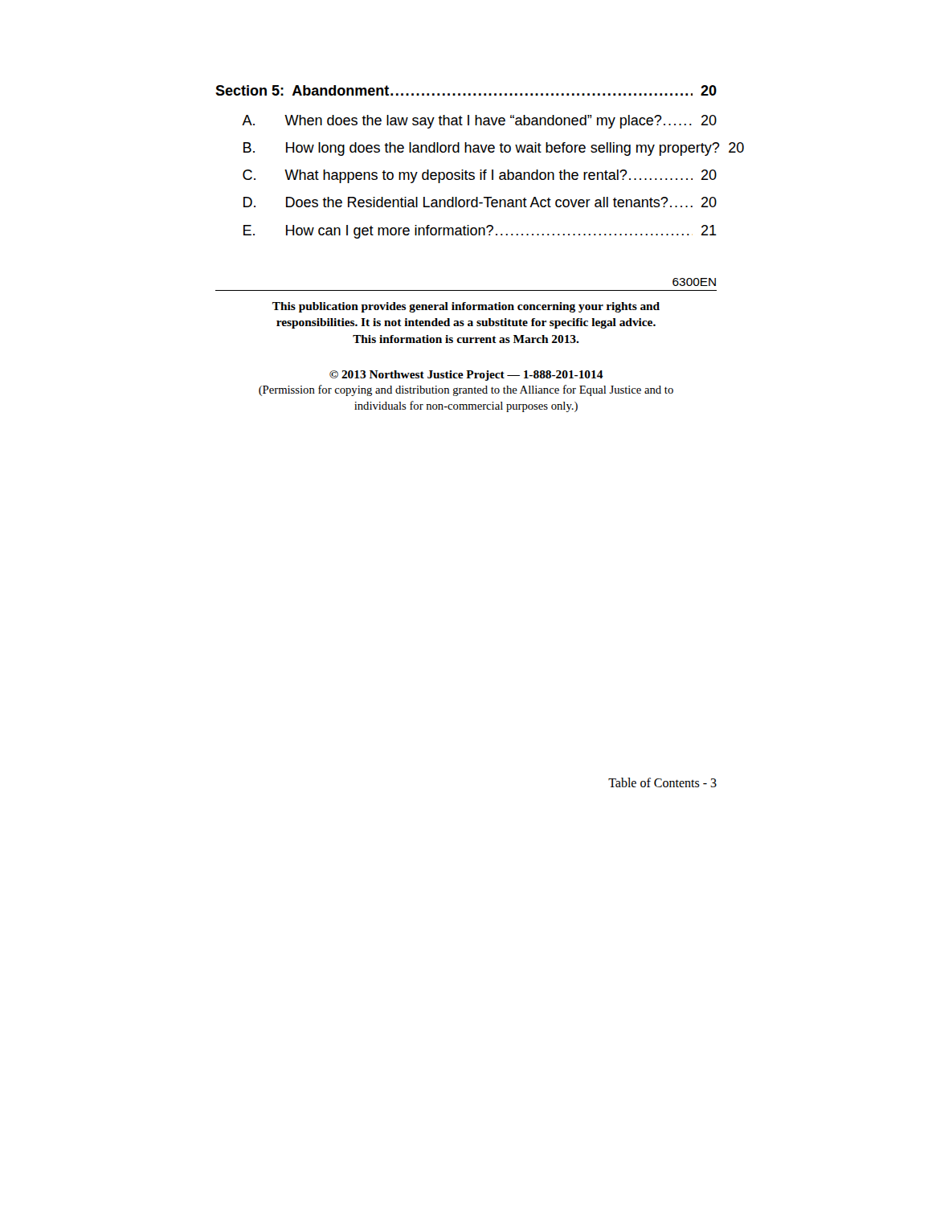Section 5: Abandonment .................................................................................................. 20
A. When does the law say that I have “abandoned” my place? ............................. 20
B. How long does the landlord have to wait before selling my property? ............... 20
C. What happens to my deposits if I abandon the rental? ...................................... 20
D. Does the Residential Landlord-Tenant Act cover all tenants? ............................ 20
E. How can I get more information? ....................................................................... 21
6300EN
This publication provides general information concerning your rights and
responsibilities. It is not intended as a substitute for specific legal advice.
This information is current as March 2013.
© 2013 Northwest Justice Project — 1-888-201-1014
(Permission for copying and distribution granted to the Alliance for Equal Justice and to
individuals for non-commercial purposes only.)
Table of Contents - 3